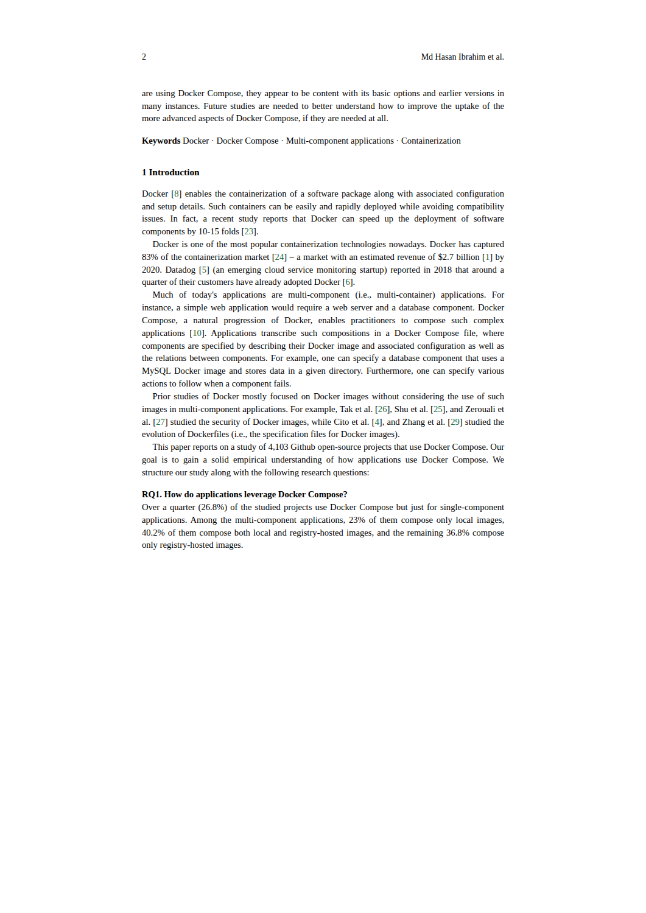2 Md Hasan Ibrahim et al.
are using Docker Compose, they appear to be content with its basic options and earlier versions in many instances. Future studies are needed to better understand how to improve the uptake of the more advanced aspects of Docker Compose, if they are needed at all.
Keywords Docker · Docker Compose · Multi-component applications · Containerization
1 Introduction
Docker [8] enables the containerization of a software package along with associated configuration and setup details. Such containers can be easily and rapidly deployed while avoiding compatibility issues. In fact, a recent study reports that Docker can speed up the deployment of software components by 10-15 folds [23].
Docker is one of the most popular containerization technologies nowadays. Docker has captured 83% of the containerization market [24] – a market with an estimated revenue of $2.7 billion [1] by 2020. Datadog [5] (an emerging cloud service monitoring startup) reported in 2018 that around a quarter of their customers have already adopted Docker [6].
Much of today's applications are multi-component (i.e., multi-container) applications. For instance, a simple web application would require a web server and a database component. Docker Compose, a natural progression of Docker, enables practitioners to compose such complex applications [10]. Applications transcribe such compositions in a Docker Compose file, where components are specified by describing their Docker image and associated configuration as well as the relations between components. For example, one can specify a database component that uses a MySQL Docker image and stores data in a given directory. Furthermore, one can specify various actions to follow when a component fails.
Prior studies of Docker mostly focused on Docker images without considering the use of such images in multi-component applications. For example, Tak et al. [26], Shu et al. [25], and Zerouali et al. [27] studied the security of Docker images, while Cito et al. [4], and Zhang et al. [29] studied the evolution of Dockerfiles (i.e., the specification files for Docker images).
This paper reports on a study of 4,103 Github open-source projects that use Docker Compose. Our goal is to gain a solid empirical understanding of how applications use Docker Compose. We structure our study along with the following research questions:
RQ1. How do applications leverage Docker Compose?
Over a quarter (26.8%) of the studied projects use Docker Compose but just for single-component applications. Among the multi-component applications, 23% of them compose only local images, 40.2% of them compose both local and registry-hosted images, and the remaining 36.8% compose only registry-hosted images.